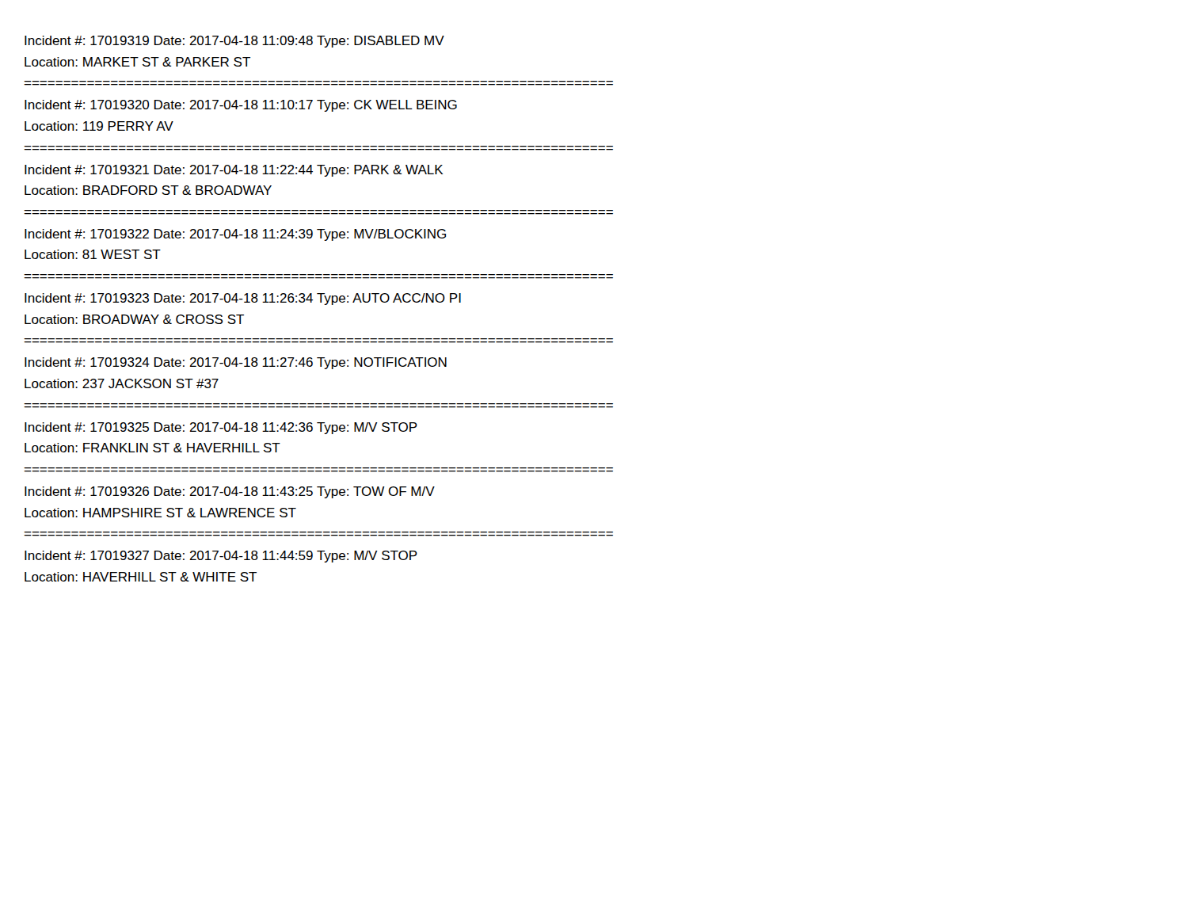Incident #: 17019319 Date: 2017-04-18 11:09:48 Type: DISABLED MV
Location: MARKET ST & PARKER ST
===========================================================================
Incident #: 17019320 Date: 2017-04-18 11:10:17 Type: CK WELL BEING
Location: 119 PERRY AV
===========================================================================
Incident #: 17019321 Date: 2017-04-18 11:22:44 Type: PARK & WALK
Location: BRADFORD ST & BROADWAY
===========================================================================
Incident #: 17019322 Date: 2017-04-18 11:24:39 Type: MV/BLOCKING
Location: 81 WEST ST
===========================================================================
Incident #: 17019323 Date: 2017-04-18 11:26:34 Type: AUTO ACC/NO PI
Location: BROADWAY & CROSS ST
===========================================================================
Incident #: 17019324 Date: 2017-04-18 11:27:46 Type: NOTIFICATION
Location: 237 JACKSON ST #37
===========================================================================
Incident #: 17019325 Date: 2017-04-18 11:42:36 Type: M/V STOP
Location: FRANKLIN ST & HAVERHILL ST
===========================================================================
Incident #: 17019326 Date: 2017-04-18 11:43:25 Type: TOW OF M/V
Location: HAMPSHIRE ST & LAWRENCE ST
===========================================================================
Incident #: 17019327 Date: 2017-04-18 11:44:59 Type: M/V STOP
Location: HAVERHILL ST & WHITE ST